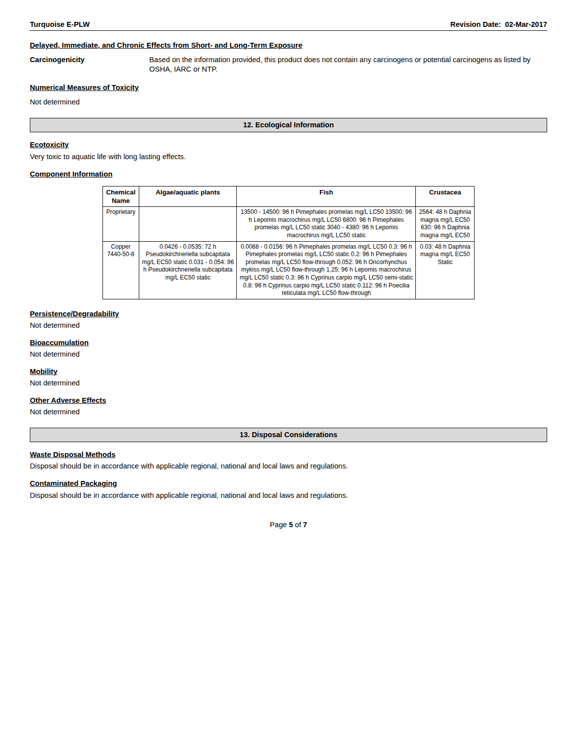Turquoise E-PLW Revision Date: 02-Mar-2017
Delayed, Immediate, and Chronic Effects from Short- and Long-Term Exposure
Carcinogenicity
Based on the information provided, this product does not contain any carcinogens or potential carcinogens as listed by OSHA, IARC or NTP.
Numerical Measures of Toxicity
Not determined
12. Ecological Information
Ecotoxicity
Very toxic to aquatic life with long lasting effects.
Component Information
| Chemical Name | Algae/aquatic plants | Fish | Crustacea |
| --- | --- | --- | --- |
| Proprietary | | 13500 - 14500: 96 h Pimephales promelas mg/L LC50 13500: 96 h Lepomis macrochirus mg/L LC50 6800: 96 h Pimephales promelas mg/L LC50 static 3040 - 4380: 96 h Lepomis macrochirus mg/L LC50 static | 2564: 48 h Daphnia magna mg/L EC50 630: 96 h Daphnia magna mg/L EC50 |
| Copper 7440-50-8 | 0.0426 - 0.0535: 72 h Pseudokirchneriella subcapitata mg/L EC50 static 0.031 - 0.054: 96 h Pseudokirchneriella subcapitata mg/L EC50 static | 0.0068 - 0.0156: 96 h Pimephales promelas mg/L LC50 0.3: 96 h Pimephales promelas mg/L LC50 static 0.2: 96 h Pimephales promelas mg/L LC50 flow-through 0.052: 96 h Oncorhynchus mykiss mg/L LC50 flow-through 1.25: 96 h Lepomis macrochirus mg/L LC50 static 0.3: 96 h Cyprinus carpio mg/L LC50 semi-static 0.8: 96 h Cyprinus carpio mg/L LC50 static 0.112: 96 h Poecilia reticulata mg/L LC50 flow-through | 0.03: 48 h Daphnia magna mg/L EC50 Static |
Persistence/Degradability
Not determined
Bioaccumulation
Not determined
Mobility
Not determined
Other Adverse Effects
Not determined
13. Disposal Considerations
Waste Disposal Methods
Disposal should be in accordance with applicable regional, national and local laws and regulations.
Contaminated Packaging
Disposal should be in accordance with applicable regional, national and local laws and regulations.
Page 5 of 7